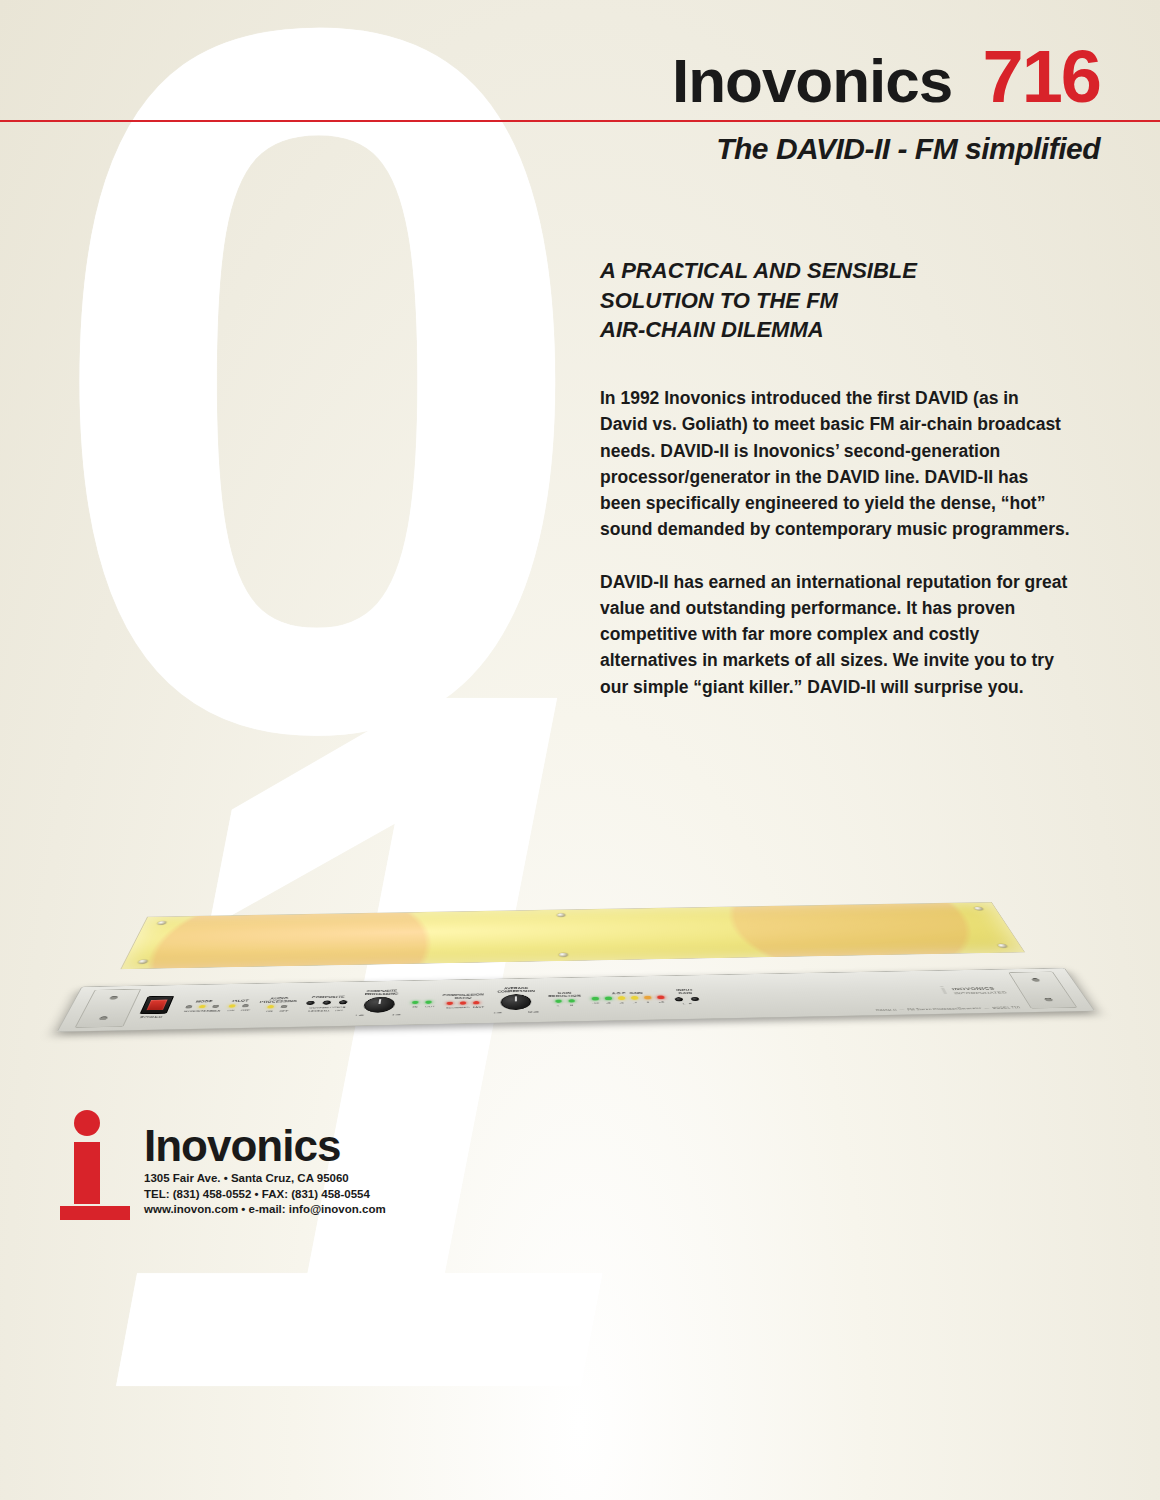0 1
Inovonics 716
The DAVID-II - FM simplified
A PRACTICAL AND SENSIBLE
SOLUTION TO THE FM
AIR-CHAIN DILEMMA
In 1992 Inovonics introduced the first DAVID (as in David vs. Goliath) to meet basic FM air-chain broadcast needs. DAVID-II is Inovonics’ second-generation processor/generator in the DAVID line. DAVID-II has been specifically engineered to yield the dense, “hot” sound demanded by contemporary music programmers.
DAVID-II has earned an international reputation for great value and outstanding performance. It has proven competitive with far more complex and costly alternatives in markets of all sizes. We invite you to try our simple “giant killer.” DAVID-II will surprise you.
POWER
MODE
MONO STEREO SCA
PILOT
ON OFF
AUDIO
PROCESSING
ON OFF
COMPOSITE
OUTPUT
LEVEL PILOT
INJ. SCA
INJ.
COMPOSITE
PROCESSING
1 dB 3 dB
IN OUT
COMPRESSION
RATIO
SLOW MED FAST
AVERAGE
COMPRESSION
1 dB 12 dB
GAIN
REDUCTION
LR
A G C GAIN
-12-9-6-30+3
INPUT
GAIN
L R
i INOVONICSINCORPORATED
DAVID-II — FM Stereo Processor/Generator — MODEL 716
Inovonics
1305 Fair Ave. • Santa Cruz, CA 95060
TEL: (831) 458-0552 • FAX: (831) 458-0554
www.inovon.com • e-mail: info@inovon.com